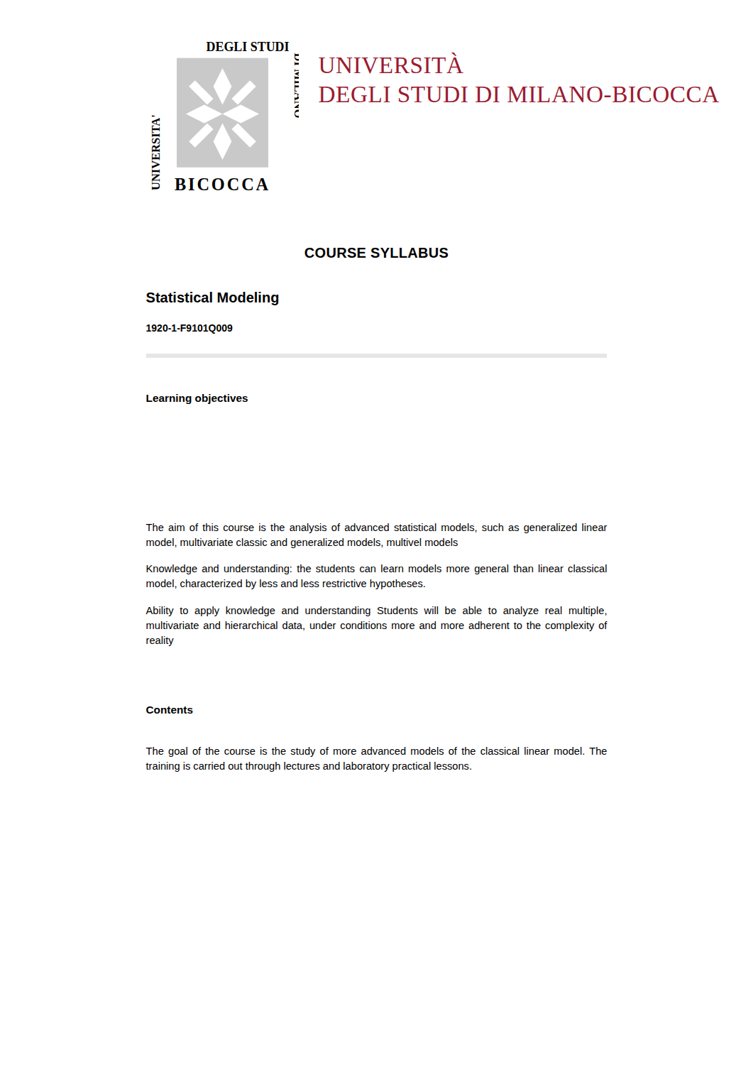DEGLI STUDI UNIVERSITA' DI MILANO BICOCCA
UNIVERSITÀ
DEGLI STUDI DI MILANO-BICOCCA
COURSE SYLLABUS
Statistical Modeling
1920-1-F9101Q009
Learning objectives
The aim of this course is the analysis of advanced statistical models, such as generalized linear model, multivariate classic and generalized models, multivel models
Knowledge and understanding: the students can learn models more general than linear classical model, characterized by less and less restrictive hypotheses.
Ability to apply knowledge and understanding Students will be able to analyze real multiple, multivariate and hierarchical data, under conditions more and more adherent to the complexity of reality
Contents
The goal of the course is the study of more advanced models of the classical linear model. The training is carried out through lectures and laboratory practical lessons.